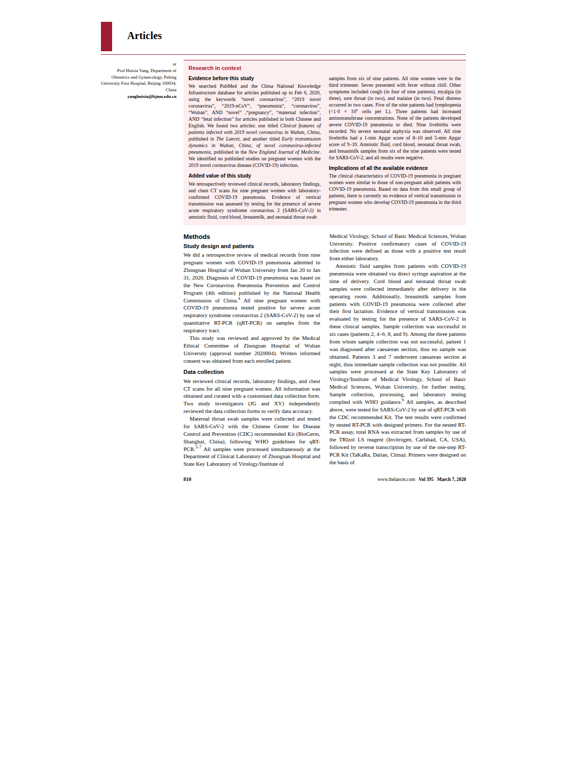Articles
or
Prof Huixia Yang, Department of Obstetrics and Gynaecology, Peking University First Hospital, Beijing 100034, China
yanghuixia@bjmu.edu.cn
Research in context
Evidence before this study
We searched PubMed and the China National Knowledge Infrastructure database for articles published up to Feb 6, 2020, using the keywords “novel coronavirus”, “2019 novel coronavirus”, “2019-nCoV”, “pneumonia”, “coronavirus”, “Wuhan”, AND “novel” ,“pregnancy”, “maternal infection”, AND “fetal infection” for articles published in both Chinese and English. We found two articles: one titled Clinical features of patients infected with 2019 novel coronavirus in Wuhan, China, published in The Lancet, and another titled Early transmission dynamics in Wuhan, China, of novel coronavirus-infected pneumonia, published in the New England Journal of Medicine. We identified no published studies on pregnant women with the 2019 novel coronavirus disease (COVID-19) infection.
Added value of this study
We retrospectively reviewed clinical records, laboratory findings, and chest CT scans for nine pregnant women with laboratory-confirmed COVID-19 pneumonia. Evidence of vertical transmission was assessed by testing for the presence of severe acute respiratory syndrome coronavirus 2 (SARS-CoV-2) in amniotic fluid, cord blood, breastmilk, and neonatal throat swab
samples from six of nine patients. All nine women were in the third trimester. Seven presented with fever without chill. Other symptoms included cough (in four of nine patients), myalgia (in three), sore throat (in two), and malaise (in two). Fetal distress occurred in two cases. Five of the nine patients had lymphopenia (<1·0 × 109 cells per L). Three patients had increased aminotransferase concentrations. None of the patients developed severe COVID-19 pneumonia or died. Nine livebirths were recorded. No severe neonatal asphyxia was observed. All nine livebirths had a 1-min Apgar score of 8–10 and 5-min Apgar score of 9–10. Amniotic fluid, cord blood, neonatal throat swab, and breastmilk samples from six of the nine patients were tested for SARS-CoV-2, and all results were negative.
Implications of all the available evidence
The clinical characteristics of COVID-19 pneumonia in pregnant women were similar to those of non-pregnant adult patients with COVID-19 pneumonia. Based on data from this small group of patients, there is currently no evidence of vertical transmission in pregnant women who develop COVID-19 pneumonia in the third trimester.
Methods
Study design and patients
We did a retrospective review of medical records from nine pregnant women with COVID-19 pneumonia admitted to Zhongnan Hospital of Wuhan University from Jan 20 to Jan 31, 2020. Diagnosis of COVID-19 pneumonia was based on the New Coronavirus Pneumonia Prevention and Control Program (4th edition) published by the National Health Commission of China.4 All nine pregnant women with COVID-19 pneumonia tested positive for severe acute respiratory syndrome coronavirus 2 (SARS-CoV-2) by use of quantitative RT-PCR (qRT-PCR) on samples from the respiratory tract.
This study was reviewed and approved by the Medical Ethical Committee of Zhongnan Hospital of Wuhan University (approval number 2020004). Written informed consent was obtained from each enrolled patient.
Data collection
We reviewed clinical records, laboratory findings, and chest CT scans for all nine pregnant women. All information was obtained and curated with a customised data collection form. Two study investigators (JG and XY) independently reviewed the data collection forms to verify data accuracy.
Maternal throat swab samples were collected and tested for SARS-CoV-2 with the Chinese Center for Disease Control and Prevention (CDC) recommended Kit (BioGerm, Shanghai, China), following WHO guidelines for qRT-PCR.5–7 All samples were processed simultaneously at the Department of Clinical Laboratory of Zhongnan Hospital and State Key Laboratory of Virology/Institute of
Medical Virology, School of Basic Medical Sciences, Wuhan University. Positive confirmatory cases of COVID-19 infection were defined as those with a positive test result from either laboratory.
Amniotic fluid samples from patients with COVID-19 pneumonia were obtained via direct syringe aspiration at the time of delivery. Cord blood and neonatal throat swab samples were collected immediately after delivery in the operating room. Additionally, breastmilk samples from patients with COVID-19 pneumonia were collected after their first lactation. Evidence of vertical transmission was evaluated by testing for the presence of SARS-CoV-2 in these clinical samples. Sample collection was successful in six cases (patients 2, 4–6, 8, and 9). Among the three patients from whom sample collection was not successful, patient 1 was diagnosed after caesarean section, thus no sample was obtained. Patients 3 and 7 underwent caesarean section at night, thus immediate sample collection was not possible. All samples were processed at the State Key Laboratory of Virology/Institute of Medical Virology, School of Basic Medical Sciences, Wuhan University, for further testing. Sample collection, processing, and laboratory testing complied with WHO guidance.6 All samples, as described above, were tested for SARS-CoV-2 by use of qRT-PCR with the CDC recommended Kit. The test results were confirmed by nested RT-PCR with designed primers. For the nested RT-PCR assay, total RNA was extracted from samples by use of the TRIzol LS reagent (Invitrogen, Carlsbad, CA, USA), followed by reverse transcription by use of the one-step RT-PCR Kit (TaKaRa, Dalian, China). Primers were designed on the basis of
810
www.thelancet.com Vol 395 March 7, 2020